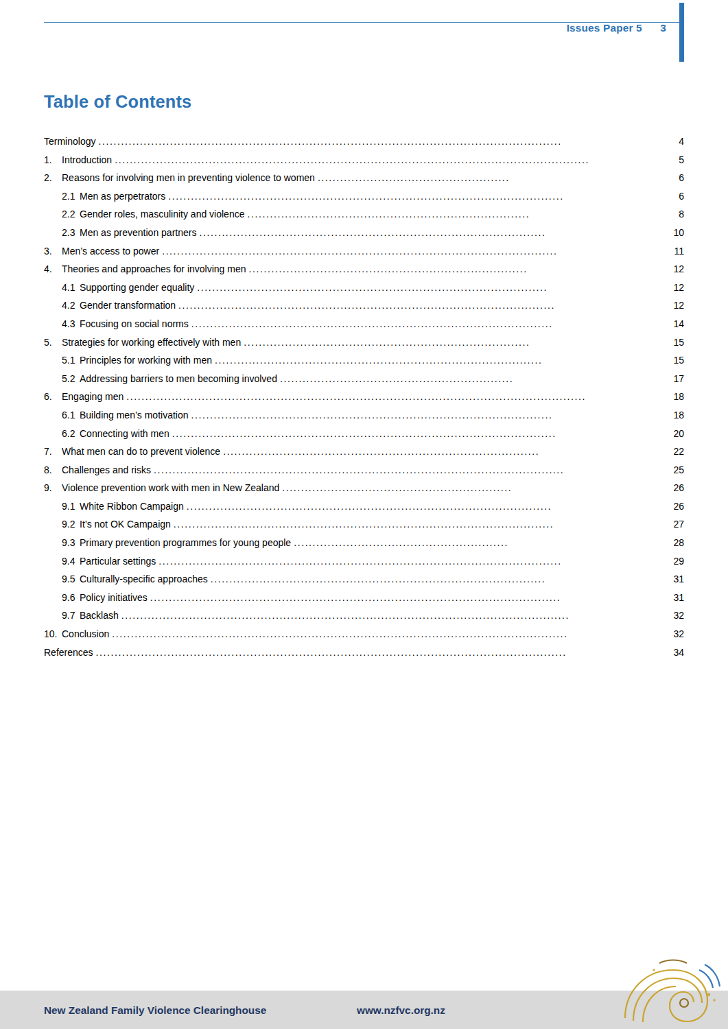Issues Paper 5 3
Table of Contents
Terminology ........................................................................................................................... 4
1. Introduction .............................................................................................................................. 5
2. Reasons for involving men in preventing violence to women ................................................... 6
2.1 Men as perpetrators ......................................................................................................... 6
2.2 Gender roles, masculinity and violence ........................................................................... 8
2.3 Men as prevention partners ............................................................................................ 10
3. Men’s access to power ......................................................................................................... 11
4. Theories and approaches for involving men .......................................................................... 12
4.1 Supporting gender equality ............................................................................................. 12
4.2 Gender transformation .................................................................................................... 12
4.3 Focusing on social norms ................................................................................................ 14
5. Strategies for working effectively with men ............................................................................ 15
5.1 Principles for working with men ....................................................................................... 15
5.2 Addressing barriers to men becoming involved .............................................................. 17
6. Engaging men .......................................................................................................................... 18
6.1 Building men’s motivation ................................................................................................ 18
6.2 Connecting with men ...................................................................................................... 20
7. What men can do to prevent violence .................................................................................... 22
8. Challenges and risks ............................................................................................................. 25
9. Violence prevention work with men in New Zealand ............................................................. 26
9.1 White Ribbon Campaign ................................................................................................. 26
9.2 It’s not OK Campaign ..................................................................................................... 27
9.3 Primary prevention programmes for young people ......................................................... 28
9.4 Particular settings ........................................................................................................... 29
9.5 Culturally-specific approaches ......................................................................................... 31
9.6 Policy initiatives ............................................................................................................. 31
9.7 Backlash ....................................................................................................................... 32
10. Conclusion ......................................................................................................................... 32
References ............................................................................................................................. 34
New Zealand Family Violence Clearinghouse
www.nzfvc.org.nz